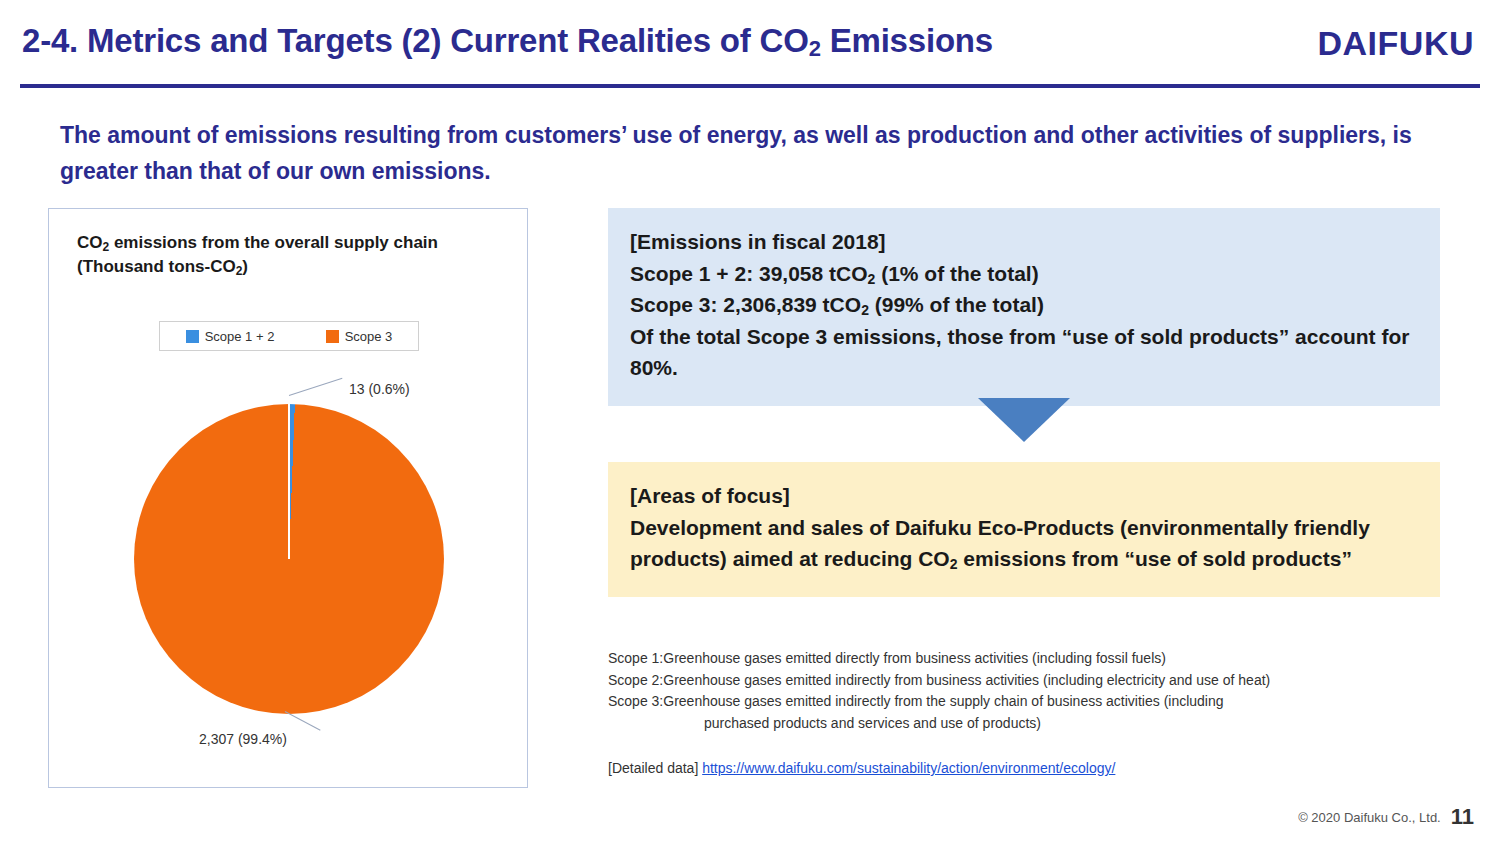2-4. Metrics and Targets (2) Current Realities of CO2 Emissions
DAIFUKU
The amount of emissions resulting from customers’ use of energy, as well as production and other activities of suppliers, is greater than that of our own emissions.
CO2 emissions from the overall supply chain (Thousand tons-CO2)
Scope 1 + 2 Scope 3
13 (0.6%)
2,307 (99.4%)
[Emissions in fiscal 2018]
Scope 1 + 2: 39,058 tCO2 (1% of the total)
Scope 3: 2,306,839 tCO2 (99% of the total)
Of the total Scope 3 emissions, those from “use of sold products” account for 80%.
[Areas of focus]
Development and sales of Daifuku Eco-Products (environmentally friendly products) aimed at reducing CO2 emissions from “use of sold products”
Scope 1:Greenhouse gases emitted directly from business activities (including fossil fuels)
Scope 2:Greenhouse gases emitted indirectly from business activities (including electricity and use of heat)
Scope 3:Greenhouse gases emitted indirectly from the supply chain of business activities (including
purchased products and services and use of products)
[Detailed data] https://www.daifuku.com/sustainability/action/environment/ecology/
© 2020 Daifuku Co., Ltd.11